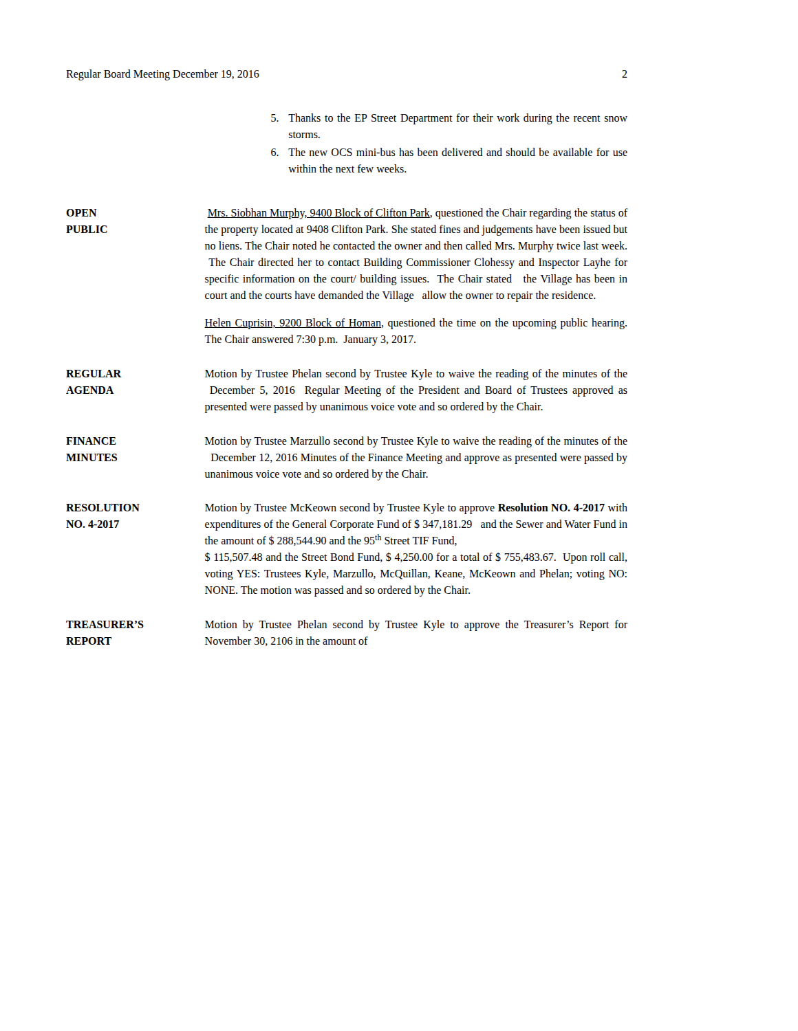Regular Board Meeting December 19, 2016 2
5. Thanks to the EP Street Department for their work during the recent snow storms.
6. The new OCS mini-bus has been delivered and should be available for use within the next few weeks.
Open Public
Mrs. Siobhan Murphy, 9400 Block of Clifton Park, questioned the Chair regarding the status of the property located at 9408 Clifton Park. She stated fines and judgements have been issued but no liens. The Chair noted he contacted the owner and then called Mrs. Murphy twice last week. The Chair directed her to contact Building Commissioner Clohessy and Inspector Layhe for specific information on the court/ building issues. The Chair stated the Village has been in court and the courts have demanded the Village allow the owner to repair the residence.
Helen Cuprisin, 9200 Block of Homan, questioned the time on the upcoming public hearing. The Chair answered 7:30 p.m. January 3, 2017.
Regular Agenda
Motion by Trustee Phelan second by Trustee Kyle to waive the reading of the minutes of the December 5, 2016 Regular Meeting of the President and Board of Trustees approved as presented were passed by unanimous voice vote and so ordered by the Chair.
Finance Minutes
Motion by Trustee Marzullo second by Trustee Kyle to waive the reading of the minutes of the December 12, 2016 Minutes of the Finance Meeting and approve as presented were passed by unanimous voice vote and so ordered by the Chair.
Resolution No. 4-2017
Motion by Trustee McKeown second by Trustee Kyle to approve Resolution NO. 4-2017 with expenditures of the General Corporate Fund of $ 347,181.29 and the Sewer and Water Fund in the amount of $ 288,544.90 and the 95th Street TIF Fund,
$ 115,507.48 and the Street Bond Fund, $ 4,250.00 for a total of $ 755,483.67. Upon roll call, voting YES: Trustees Kyle, Marzullo, McQuillan, Keane, McKeown and Phelan; voting NO: NONE. The motion was passed and so ordered by the Chair.
Treasurer’s Report
Motion by Trustee Phelan second by Trustee Kyle to approve the Treasurer’s Report for November 30, 2106 in the amount of